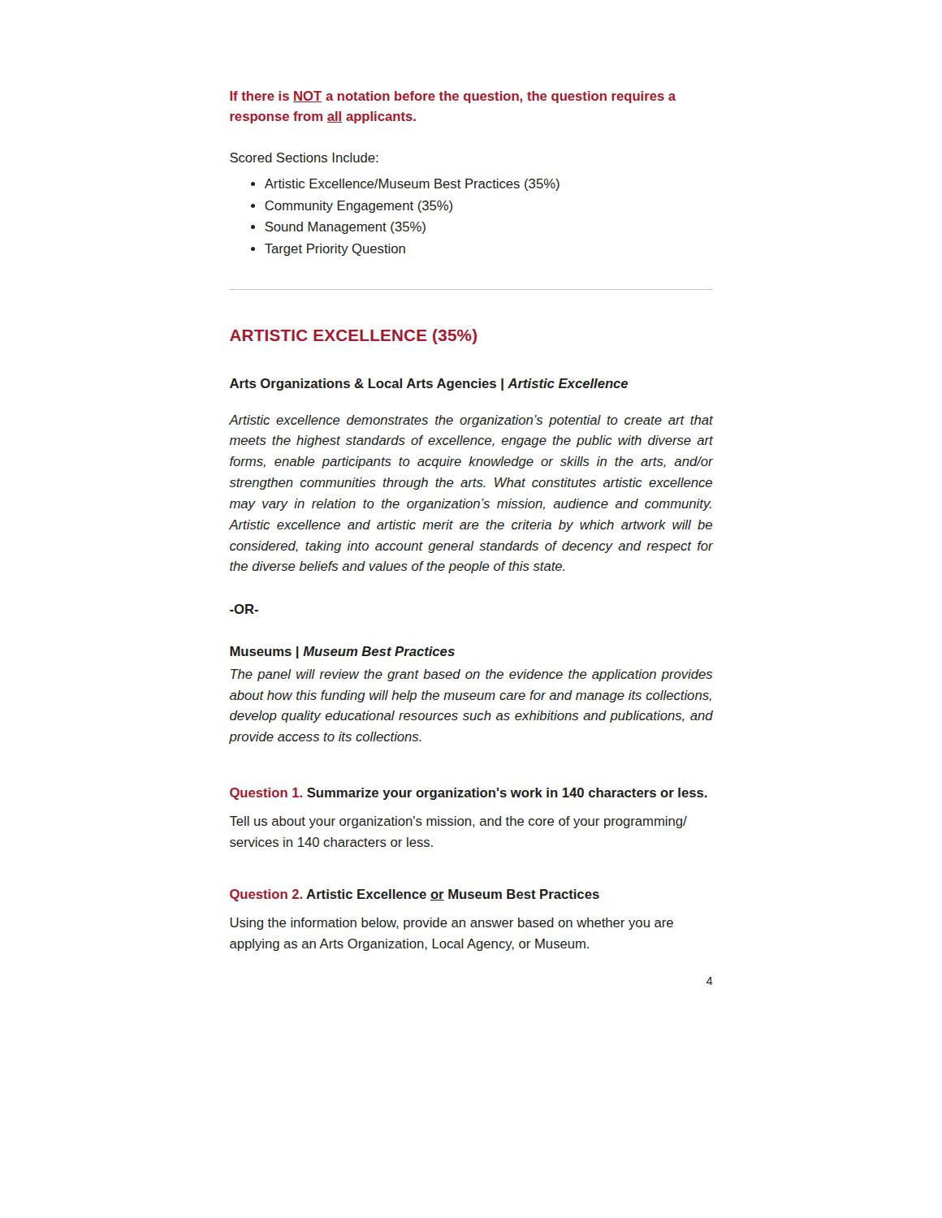If there is NOT a notation before the question, the question requires a response from all applicants.
Scored Sections Include:
Artistic Excellence/Museum Best Practices (35%)
Community Engagement (35%)
Sound Management (35%)
Target Priority Question
ARTISTIC EXCELLENCE (35%)
Arts Organizations & Local Arts Agencies | Artistic Excellence
Artistic excellence demonstrates the organization’s potential to create art that meets the highest standards of excellence, engage the public with diverse art forms, enable participants to acquire knowledge or skills in the arts, and/or strengthen communities through the arts. What constitutes artistic excellence may vary in relation to the organization’s mission, audience and community. Artistic excellence and artistic merit are the criteria by which artwork will be considered, taking into account general standards of decency and respect for the diverse beliefs and values of the people of this state.
-OR-
Museums | Museum Best Practices
The panel will review the grant based on the evidence the application provides about how this funding will help the museum care for and manage its collections, develop quality educational resources such as exhibitions and publications, and provide access to its collections.
Question 1. Summarize your organization's work in 140 characters or less.
Tell us about your organization's mission, and the core of your programming/ services in 140 characters or less.
Question 2. Artistic Excellence or Museum Best Practices
Using the information below, provide an answer based on whether you are applying as an Arts Organization, Local Agency, or Museum.
4